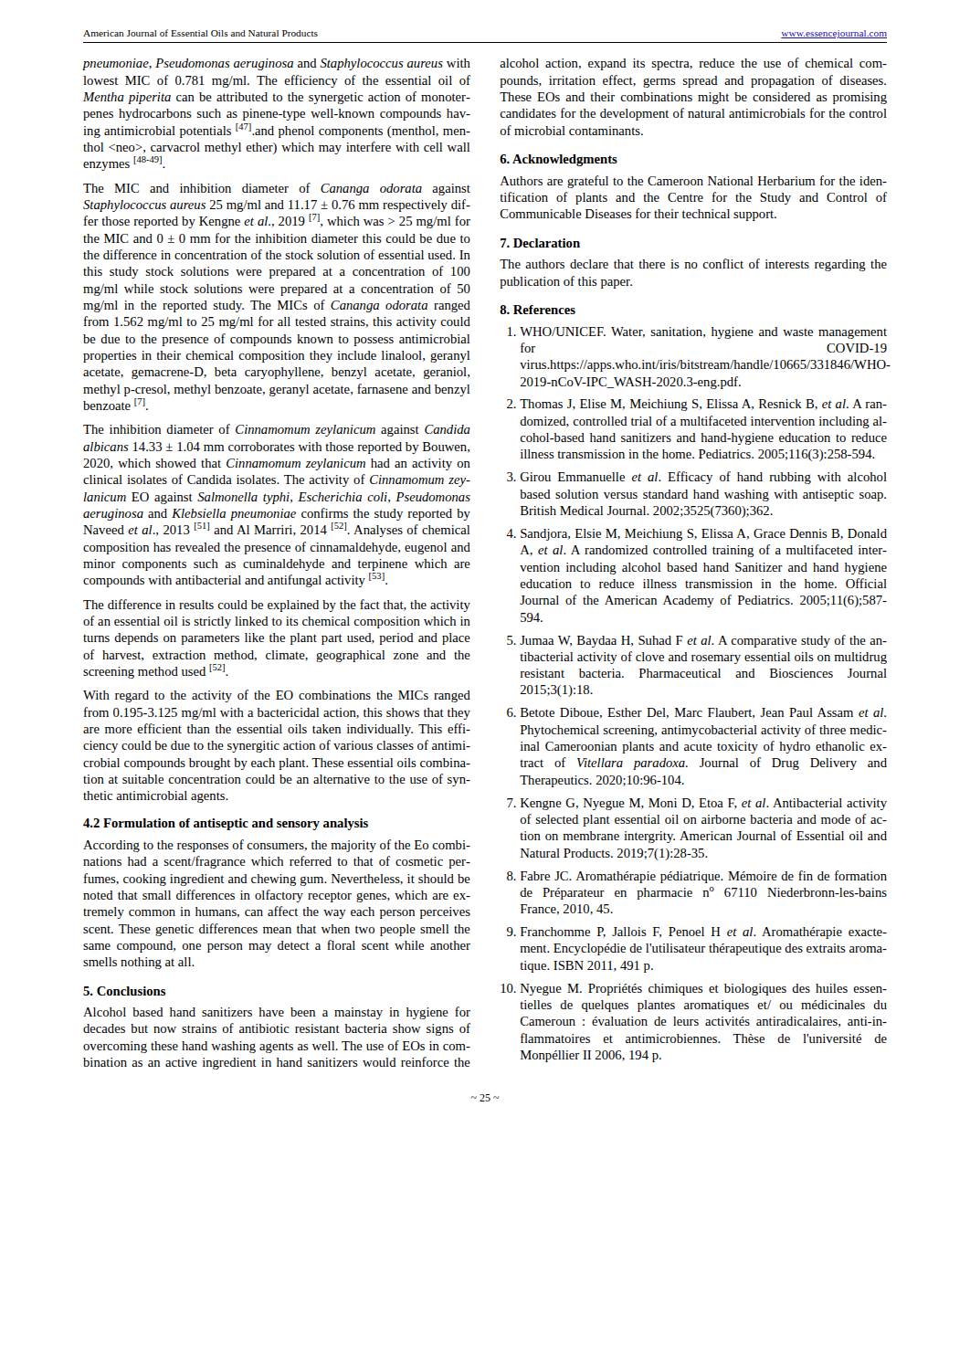American Journal of Essential Oils and Natural Products www.essencejournal.com
pneumoniae, Pseudomonas aeruginosa and Staphylococcus aureus with lowest MIC of 0.781 mg/ml. The efficiency of the essential oil of Mentha piperita can be attributed to the synergetic action of monoterpenes hydrocarbons such as pinene-type well-known compounds having antimicrobial potentials [47].and phenol components (menthol, menthol <neo>, carvacrol methyl ether) which may interfere with cell wall enzymes [48-49].
The MIC and inhibition diameter of Cananga odorata against Staphylococcus aureus 25 mg/ml and 11.17 ± 0.76 mm respectively differ those reported by Kengne et al., 2019 [7], which was > 25 mg/ml for the MIC and 0 ± 0 mm for the inhibition diameter this could be due to the difference in concentration of the stock solution of essential used. In this study stock solutions were prepared at a concentration of 100 mg/ml while stock solutions were prepared at a concentration of 50 mg/ml in the reported study. The MICs of Cananga odorata ranged from 1.562 mg/ml to 25 mg/ml for all tested strains, this activity could be due to the presence of compounds known to possess antimicrobial properties in their chemical composition they include linalool, geranyl acetate, gemacrene-D, beta caryophyllene, benzyl acetate, geraniol, methyl p-cresol, methyl benzoate, geranyl acetate, farnasene and benzyl benzoate [7].
The inhibition diameter of Cinnamomum zeylanicum against Candida albicans 14.33 ± 1.04 mm corroborates with those reported by Bouwen, 2020, which showed that Cinnamomum zeylanicum had an activity on clinical isolates of Candida isolates. The activity of Cinnamomum zeylanicum EO against Salmonella typhi, Escherichia coli, Pseudomonas aeruginosa and Klebsiella pneumoniae confirms the study reported by Naveed et al., 2013 [51] and Al Marriri, 2014 [52]. Analyses of chemical composition has revealed the presence of cinnamaldehyde, eugenol and minor components such as cuminaldehyde and terpinene which are compounds with antibacterial and antifungal activity [53].
The difference in results could be explained by the fact that, the activity of an essential oil is strictly linked to its chemical composition which in turns depends on parameters like the plant part used, period and place of harvest, extraction method, climate, geographical zone and the screening method used [52].
With regard to the activity of the EO combinations the MICs ranged from 0.195-3.125 mg/ml with a bactericidal action, this shows that they are more efficient than the essential oils taken individually. This efficiency could be due to the synergitic action of various classes of antimicrobial compounds brought by each plant. These essential oils combination at suitable concentration could be an alternative to the use of synthetic antimicrobial agents.
4.2 Formulation of antiseptic and sensory analysis
According to the responses of consumers, the majority of the Eo combinations had a scent/fragrance which referred to that of cosmetic perfumes, cooking ingredient and chewing gum. Nevertheless, it should be noted that small differences in olfactory receptor genes, which are extremely common in humans, can affect the way each person perceives scent. These genetic differences mean that when two people smell the same compound, one person may detect a floral scent while another smells nothing at all.
5. Conclusions
Alcohol based hand sanitizers have been a mainstay in hygiene for decades but now strains of antibiotic resistant bacteria show signs of overcoming these hand washing agents as well. The use of EOs in combination as an active ingredient in hand sanitizers would reinforce the alcohol action, expand its spectra, reduce the use of chemical compounds, irritation effect, germs spread and propagation of diseases. These EOs and their combinations might be considered as promising candidates for the development of natural antimicrobials for the control of microbial contaminants.
6. Acknowledgments
Authors are grateful to the Cameroon National Herbarium for the identification of plants and the Centre for the Study and Control of Communicable Diseases for their technical support.
7. Declaration
The authors declare that there is no conflict of interests regarding the publication of this paper.
8. References
WHO/UNICEF. Water, sanitation, hygiene and waste management for COVID-19 virus.https://apps.who.int/iris/bitstream/handle/10665/331846/WHO-2019-nCoV-IPC_WASH-2020.3-eng.pdf.
Thomas J, Elise M, Meichiung S, Elissa A, Resnick B, et al. A randomized, controlled trial of a multifaceted intervention including alcohol-based hand sanitizers and hand-hygiene education to reduce illness transmission in the home. Pediatrics. 2005;116(3):258-594.
Girou Emmanuelle et al. Efficacy of hand rubbing with alcohol based solution versus standard hand washing with antiseptic soap. British Medical Journal. 2002;3525(7360);362.
Sandjora, Elsie M, Meichiung S, Elissa A, Grace Dennis B, Donald A, et al. A randomized controlled training of a multifaceted intervention including alcohol based hand Sanitizer and hand hygiene education to reduce illness transmission in the home. Official Journal of the American Academy of Pediatrics. 2005;11(6);587-594.
Jumaa W, Baydaa H, Suhad F et al. A comparative study of the antibacterial activity of clove and rosemary essential oils on multidrug resistant bacteria. Pharmaceutical and Biosciences Journal 2015;3(1):18.
Betote Diboue, Esther Del, Marc Flaubert, Jean Paul Assam et al. Phytochemical screening, antimycobacterial activity of three medicinal Cameroonian plants and acute toxicity of hydro ethanolic extract of Vitellara paradoxa. Journal of Drug Delivery and Therapeutics. 2020;10:96-104.
Kengne G, Nyegue M, Moni D, Etoa F, et al. Antibacterial activity of selected plant essential oil on airborne bacteria and mode of action on membrane intergrity. American Journal of Essential oil and Natural Products. 2019;7(1):28-35.
Fabre JC. Aromathérapie pédiatrique. Mémoire de fin de formation de Préparateur en pharmacie no 67110 Niederbronn-les-bains France, 2010, 45.
Franchomme P, Jallois F, Penoel H et al. Aromathérapie exactement. Encyclopédie de l'utilisateur thérapeutique des extraits aromatique. ISBN 2011, 491 p.
Nyegue M. Propriétés chimiques et biologiques des huiles essentielles de quelques plantes aromatiques et/ ou médicinales du Cameroun : évaluation de leurs activités antiradicalaires, anti-inflammatoires et antimicrobiennes. Thèse de l'université de Monpéllier II 2006, 194 p.
~ 25 ~